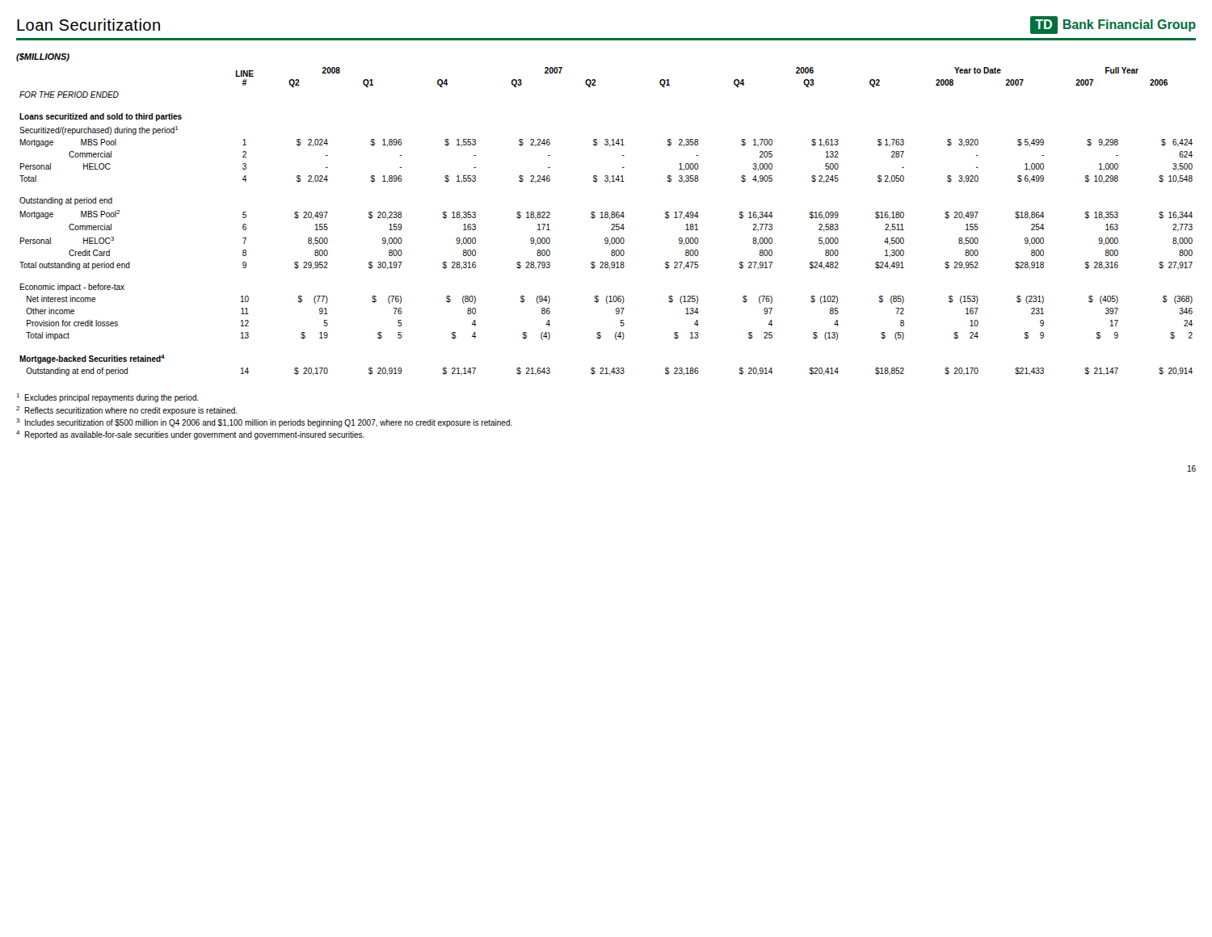Loan Securitization
TD Bank Financial Group
($MILLIONS)
| | LINE # | 2008 | 2007 | 2006 | Year to Date | Full Year |
| --- | --- | --- | --- | --- | --- | --- |
| Q2 | Q1 | Q4 | Q3 | Q2 | Q1 | Q4 | Q3 | Q2 | 2008 | 2007 | 2007 | 2006 |
| FOR THE PERIOD ENDED | |
| Loans securitized and sold to third parties |
| Securitized/(repurchased) during the period 1 |
| Mortgage MBS Pool | 1 | $ 2,024 | $ 1,896 | $ 1,553 | $ 2,246 | $ 3,141 | $ 2,358 | $ 1,700 | $ 1,613 | $ 1,763 | $ 3,920 | $ 5,499 | $ 9,298 | $ 6,424 |
| Commercial | 2 | - | - | - | - | - | - | 205 | 132 | 287 | - | - | - | 624 |
| Personal HELOC | 3 | - | - | - | - | - | 1,000 | 3,000 | 500 | - | - | 1,000 | 1,000 | 3,500 |
| Total | 4 | $ 2,024 | $ 1,896 | $ 1,553 | $ 2,246 | $ 3,141 | $ 3,358 | $ 4,905 | $ 2,245 | $ 2,050 | $ 3,920 | $ 6,499 | $ 10,298 | $ 10,548 |
| Outstanding at period end |
| Mortgage MBS Pool 2 | 5 | $ 20,497 | $ 20,238 | $ 18,353 | $ 18,822 | $ 18,864 | $ 17,494 | $ 16,344 | $16,099 | $16,180 | $ 20,497 | $18,864 | $ 18,353 | $ 16,344 |
| Commercial | 6 | 155 | 159 | 163 | 171 | 254 | 181 | 2,773 | 2,583 | 2,511 | 155 | 254 | 163 | 2,773 |
| Personal HELOC 3 | 7 | 8,500 | 9,000 | 9,000 | 9,000 | 9,000 | 9,000 | 8,000 | 5,000 | 4,500 | 8,500 | 9,000 | 9,000 | 8,000 |
| Credit Card | 8 | 800 | 800 | 800 | 800 | 800 | 800 | 800 | 800 | 1,300 | 800 | 800 | 800 | 800 |
| Total outstanding at period end | 9 | $ 29,952 | $ 30,197 | $ 28,316 | $ 28,793 | $ 28,918 | $ 27,475 | $ 27,917 | $24,482 | $24,491 | $ 29,952 | $28,918 | $ 28,316 | $ 27,917 |
| Economic impact - before-tax |
| Net interest income | 10 | $ (77) | $ (76) | $ (80) | $ (94) | $ (106) | $ (125) | $ (76) | $ (102) | $ (85) | $ (153) | $ (231) | $ (405) | $ (368) |
| Other income | 11 | 91 | 76 | 80 | 86 | 97 | 134 | 97 | 85 | 72 | 167 | 231 | 397 | 346 |
| Provision for credit losses | 12 | 5 | 5 | 4 | 4 | 5 | 4 | 4 | 4 | 8 | 10 | 9 | 17 | 24 |
| Total impact | 13 | $ 19 | $ 5 | $ 4 | $ (4) | $ (4) | $ 13 | $ 25 | $ (13) | $ (5) | $ 24 | $ 9 | $ 9 | $ 2 |
| Mortgage-backed Securities retained 4 |
| Outstanding at end of period | 14 | $ 20,170 | $ 20,919 | $ 21,147 | $ 21,643 | $ 21,433 | $ 23,186 | $ 20,914 | $20,414 | $18,852 | $ 20,170 | $21,433 | $ 21,147 | $ 20,914 |
1 Excludes principal repayments during the period.
2 Reflects securitization where no credit exposure is retained.
3 Includes securitization of $500 million in Q4 2006 and $1,100 million in periods beginning Q1 2007, where no credit exposure is retained.
4 Reported as available-for-sale securities under government and government-insured securities.
16